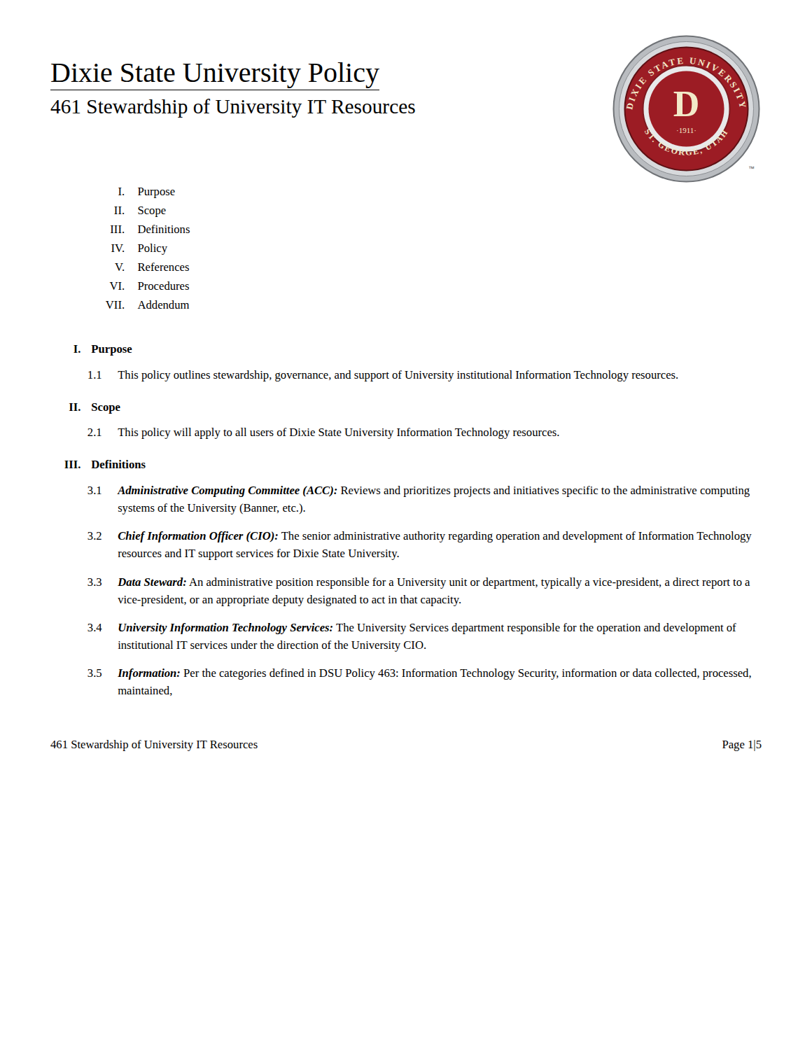DIXIE STATE UNIVERSITY ST. GEORGE, UTAH D ·1911· ™
Dixie State University Policy
461 Stewardship of University IT Resources
I. Purpose
II. Scope
III. Definitions
IV. Policy
V. References
VI. Procedures
VII. Addendum
I. Purpose
1.1 This policy outlines stewardship, governance, and support of University institutional Information Technology resources.
II. Scope
2.1 This policy will apply to all users of Dixie State University Information Technology resources.
III. Definitions
3.1 Administrative Computing Committee (ACC): Reviews and prioritizes projects and initiatives specific to the administrative computing systems of the University (Banner, etc.).
3.2 Chief Information Officer (CIO): The senior administrative authority regarding operation and development of Information Technology resources and IT support services for Dixie State University.
3.3 Data Steward: An administrative position responsible for a University unit or department, typically a vice-president, a direct report to a vice-president, or an appropriate deputy designated to act in that capacity.
3.4 University Information Technology Services: The University Services department responsible for the operation and development of institutional IT services under the direction of the University CIO.
3.5 Information: Per the categories defined in DSU Policy 463: Information Technology Security, information or data collected, processed, maintained,
461 Stewardship of University IT Resources Page 1|5